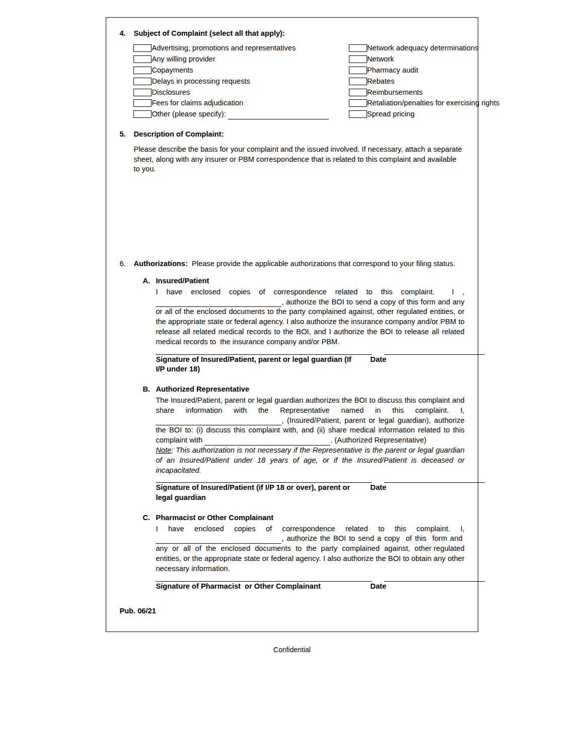4. Subject of Complaint (select all that apply):
Advertising, promotions and representatives
Any willing provider
Copayments
Delays in processing requests
Disclosures
Fees for claims adjudication
Other (please specify):
Network adequacy determinations
Network
Pharmacy audit
Rebates
Reimbursements
Retaliation/penalties for exercising rights
Spread pricing
5. Description of Complaint:
Please describe the basis for your complaint and the issued involved. If necessary, attach a separate sheet, along with any insurer or PBM correspondence that is related to this complaint and available to you.
6. Authorizations: Please provide the applicable authorizations that correspond to your filing status.
A. Insured/Patient
I have enclosed copies of correspondence related to this complaint. I , , authorize the BOI to send a copy of this form and any or all of the enclosed documents to the party complained against, other regulated entities, or the appropriate state or federal agency. I also authorize the insurance company and/or PBM to release all related medical records to the BOI, and I authorize the BOI to release all related medical records to the insurance company and/or PBM.
Signature of Insured/Patient, parent or legal guardian (If I/P under 18)
Date
B. Authorized Representative
The Insured/Patient, parent or legal guardian authorizes the BOI to discuss this complaint and share information with the Representative named in this complaint. I, , (Insured/Patient, parent or legal guardian), authorize the BOI to: (i) discuss this complaint with, and (ii) share medical information related to this complaint with . (Authorized Representative)
Note: This authorization is not necessary if the Representative is the parent or legal guardian of an Insured/Patient under 18 years of age, or if the Insured/Patient is deceased or incapacitated.
Signature of Insured/Patient (if I/P 18 or over), parent or legal guardian
Date
C. Pharmacist or Other Complainant
I have enclosed copies of correspondence related to this complaint. I, , authorize the BOI to send a copy of this form and any or all of the enclosed documents to the party complained against, other regulated entities, or the appropriate state or federal agency. I also authorize the BOI to obtain any other necessary information.
Signature of Pharmacist or Other Complainant
Date
Pub. 06/21
Confidential